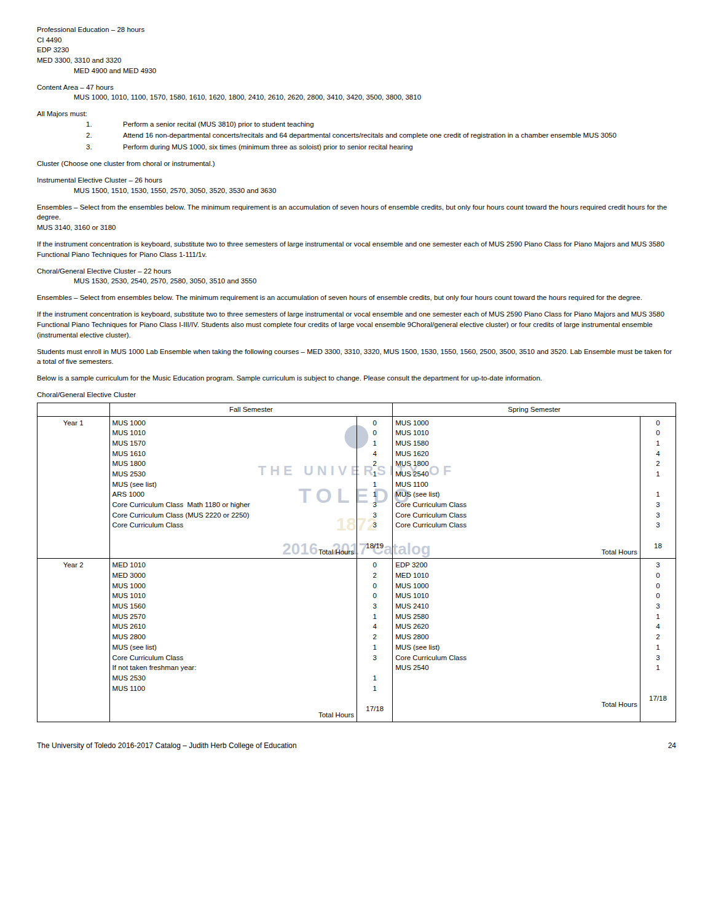●
THE UNIVERSITY OF
TOLEDO
1872
2016 - 2017 Catalog
Professional Education – 28 hours
CI 4490
EDP 3230
MED 3300, 3310 and 3320
MED 4900 and MED 4930
Content Area – 47 hours
MUS 1000, 1010, 1100, 1570, 1580, 1610, 1620, 1800, 2410, 2610, 2620, 2800, 3410, 3420, 3500, 3800, 3810
All Majors must:
Perform a senior recital (MUS 3810) prior to student teaching
Attend 16 non-departmental concerts/recitals and 64 departmental concerts/recitals and complete one credit of registration in a chamber ensemble MUS 3050
Perform during MUS 1000, six times (minimum three as soloist) prior to senior recital hearing
Cluster (Choose one cluster from choral or instrumental.)
Instrumental Elective Cluster – 26 hours
MUS 1500, 1510, 1530, 1550, 2570, 3050, 3520, 3530 and 3630
Ensembles – Select from the ensembles below. The minimum requirement is an accumulation of seven hours of ensemble credits, but only four hours count toward the hours required credit hours for the degree.
MUS 3140, 3160 or 3180
If the instrument concentration is keyboard, substitute two to three semesters of large instrumental or vocal ensemble and one semester each of MUS 2590 Piano Class for Piano Majors and MUS 3580 Functional Piano Techniques for Piano Class 1-111/1v.
Choral/General Elective Cluster – 22 hours
MUS 1530, 2530, 2540, 2570, 2580, 3050, 3510 and 3550
Ensembles – Select from ensembles below. The minimum requirement is an accumulation of seven hours of ensemble credits, but only four hours count toward the hours required for the degree.
If the instrument concentration is keyboard, substitute two to three semesters of large instrumental or vocal ensemble and one semester each of MUS 2590 Piano Class for Piano Majors and MUS 3580 Functional Piano Techniques for Piano Class I-III/IV. Students also must complete four credits of large vocal ensemble 9Choral/general elective cluster) or four credits of large instrumental ensemble (instrumental elective cluster).
Students must enroll in MUS 1000 Lab Ensemble when taking the following courses – MED 3300, 3310, 3320, MUS 1500, 1530, 1550, 1560, 2500, 3500, 3510 and 3520. Lab Ensemble must be taken for a total of five semesters.
Below is a sample curriculum for the Music Education program. Sample curriculum is subject to change. Please consult the department for up-to-date information.
Choral/General Elective Cluster
| | Fall Semester | Spring Semester |
| --- | --- | --- |
| Year 1 | MUS 1000 MUS 1010 MUS 1570 MUS 1610 MUS 1800 MUS 2530 MUS (see list) ARS 1000 Core Curriculum Class Math 1180 or higher Core Curriculum Class (MUS 2220 or 2250) Core Curriculum Class Total Hours | 0 0 1 4 2 1 1 1 3 3 3 18/19 | MUS 1000 MUS 1010 MUS 1580 MUS 1620 MUS 1800 MUS 2540 MUS 1100 MUS (see list) Core Curriculum Class Core Curriculum Class Core Curriculum Class Total Hours | 0 0 1 4 2 1 1 3 3 3 18 |
| Year 2 | MED 1010 MED 3000 MUS 1000 MUS 1010 MUS 1560 MUS 2570 MUS 2610 MUS 2800 MUS (see list) Core Curriculum Class If not taken freshman year: MUS 2530 MUS 1100 Total Hours | 0 2 0 0 3 1 4 2 1 3 1 1 17/18 | EDP 3200 MED 1010 MUS 1000 MUS 1010 MUS 2410 MUS 2580 MUS 2620 MUS 2800 MUS (see list) Core Curriculum Class MUS 2540 Total Hours | 3 0 0 0 3 1 4 2 1 3 1 17/18 |
24 The University of Toledo 2016-2017 Catalog – Judith Herb College of Education